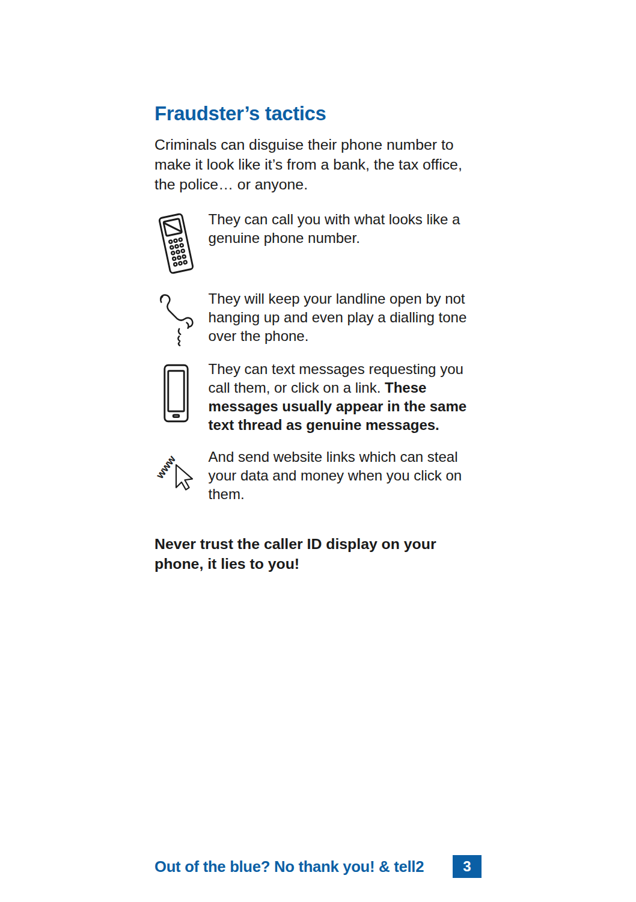Fraudster’s tactics
Criminals can disguise their phone number to make it look like it’s from a bank, the tax office, the police… or anyone.
They can call you with what looks like a genuine phone number.
They will keep your landline open by not hanging up and even play a dialling tone over the phone.
They can text messages requesting you call them, or click on a link. These messages usually appear in the same text thread as genuine messages.
www And send website links which can steal your data and money when you click on them.
Never trust the caller ID display on your phone, it lies to you!
Out of the blue? No thank you! & tell2 3